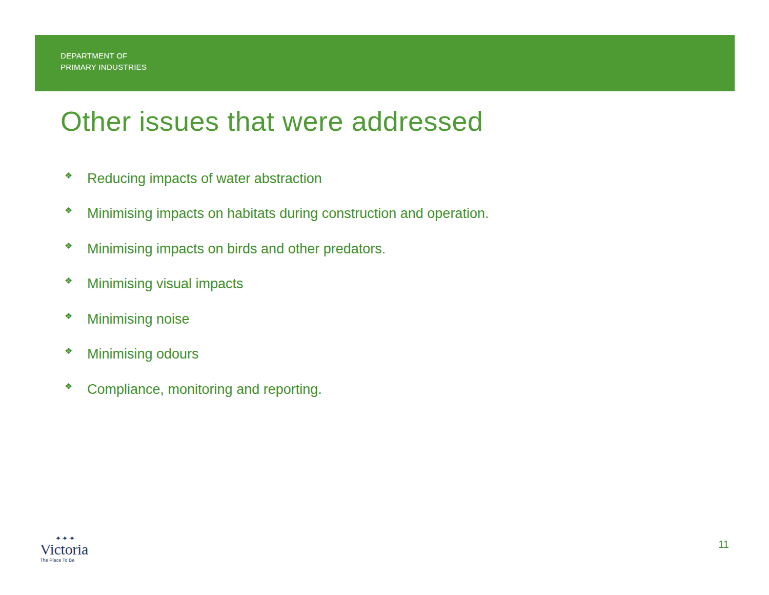DEPARTMENT OF
PRIMARY INDUSTRIES
Other issues that were addressed
Reducing impacts of water abstraction
Minimising impacts on habitats during construction and operation.
Minimising impacts on birds and other predators.
Minimising visual impacts
Minimising noise
Minimising odours
Compliance, monitoring and reporting.
✦✦✦
Victoria
The Place To Be
11